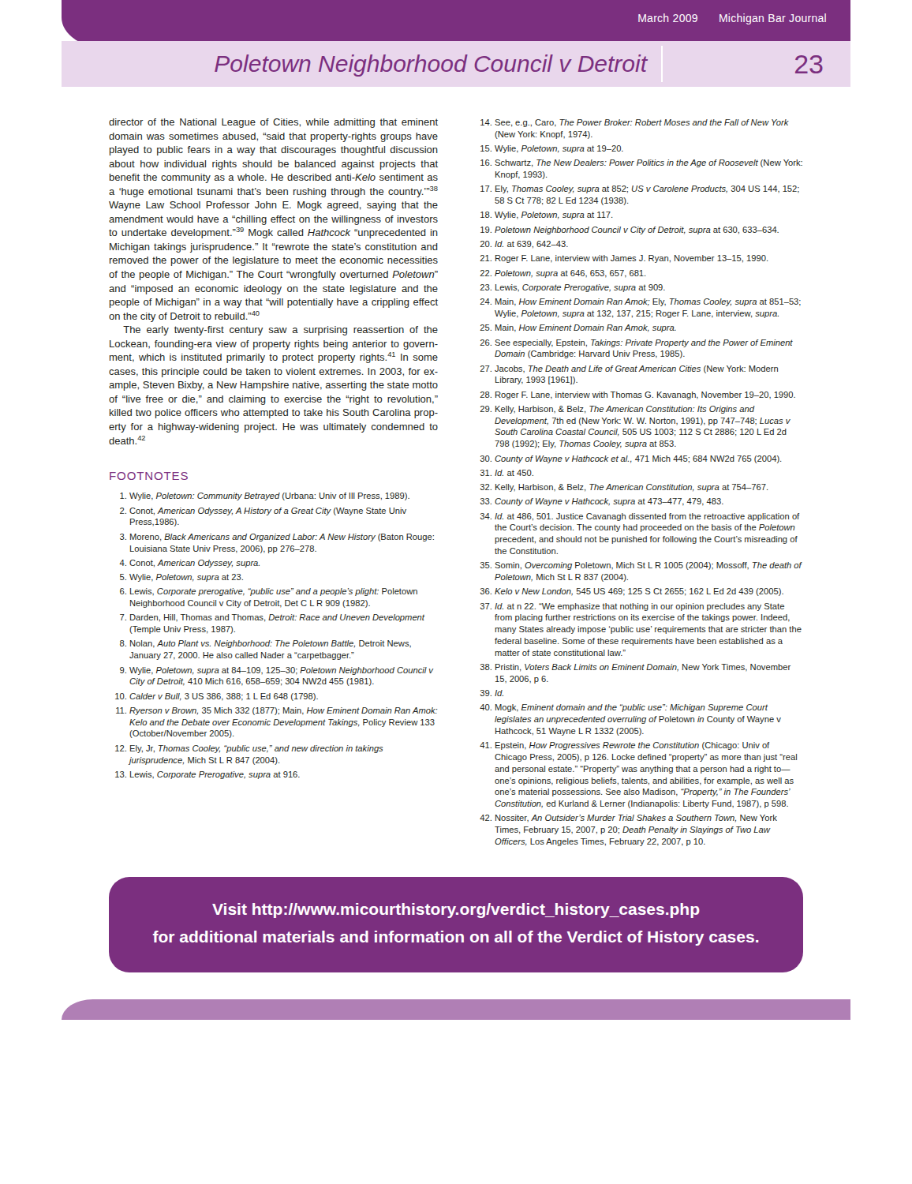March 2009 Michigan Bar Journal
Poletown Neighborhood Council v Detroit
23
director of the National League of Cities, while admitting that eminent domain was sometimes abused, “said that property-rights groups have played to public fears in a way that discourages thoughtful discussion about how individual rights should be balanced against projects that benefit the community as a whole. He described anti-Kelo sentiment as a ‘huge emotional tsunami that’s been rushing through the country.’”38 Wayne Law School Professor John E. Mogk agreed, saying that the amendment would have a “chilling effect on the willingness of investors to undertake development.”39 Mogk called Hathcock “unprecedented in Michigan takings jurisprudence.” It “rewrote the state’s constitution and removed the power of the legislature to meet the economic necessities of the people of Michigan.” The Court “wrongfully overturned Poletown” and “imposed an economic ideology on the state legislature and the people of Michigan” in a way that “will potentially have a crippling effect on the city of Detroit to rebuild.”40
The early twenty-first century saw a surprising reassertion of the Lockean, founding-era view of property rights being anterior to government, which is instituted primarily to protect property rights.41 In some cases, this principle could be taken to violent extremes. In 2003, for example, Steven Bixby, a New Hampshire native, asserting the state motto of “live free or die,” and claiming to exercise the “right to revolution,” killed two police officers who attempted to take his South Carolina property for a highway-widening project. He was ultimately condemned to death.42
FOOTNOTES
Wylie, Poletown: Community Betrayed (Urbana: Univ of Ill Press, 1989).
Conot, American Odyssey, A History of a Great City (Wayne State Univ Press,1986).
Moreno, Black Americans and Organized Labor: A New History (Baton Rouge: Louisiana State Univ Press, 2006), pp 276–278.
Conot, American Odyssey, supra.
Wylie, Poletown, supra at 23.
Lewis, Corporate prerogative, “public use” and a people’s plight: Poletown Neighborhood Council v City of Detroit, Det C L R 909 (1982).
Darden, Hill, Thomas and Thomas, Detroit: Race and Uneven Development (Temple Univ Press, 1987).
Nolan, Auto Plant vs. Neighborhood: The Poletown Battle, Detroit News, January 27, 2000. He also called Nader a “carpetbagger.”
Wylie, Poletown, supra at 84–109, 125–30; Poletown Neighborhood Council v City of Detroit, 410 Mich 616, 658–659; 304 NW2d 455 (1981).
Calder v Bull, 3 US 386, 388; 1 L Ed 648 (1798).
Ryerson v Brown, 35 Mich 332 (1877); Main, How Eminent Domain Ran Amok: Kelo and the Debate over Economic Development Takings, Policy Review 133 (October/November 2005).
Ely, Jr, Thomas Cooley, “public use,” and new direction in takings jurisprudence, Mich St L R 847 (2004).
Lewis, Corporate Prerogative, supra at 916.
See, e.g., Caro, The Power Broker: Robert Moses and the Fall of New York (New York: Knopf, 1974).
Wylie, Poletown, supra at 19–20.
Schwartz, The New Dealers: Power Politics in the Age of Roosevelt (New York: Knopf, 1993).
Ely, Thomas Cooley, supra at 852; US v Carolene Products, 304 US 144, 152; 58 S Ct 778; 82 L Ed 1234 (1938).
Wylie, Poletown, supra at 117.
Poletown Neighborhood Council v City of Detroit, supra at 630, 633–634.
Id. at 639, 642–43.
Roger F. Lane, interview with James J. Ryan, November 13–15, 1990.
Poletown, supra at 646, 653, 657, 681.
Lewis, Corporate Prerogative, supra at 909.
Main, How Eminent Domain Ran Amok; Ely, Thomas Cooley, supra at 851–53; Wylie, Poletown, supra at 132, 137, 215; Roger F. Lane, interview, supra.
Main, How Eminent Domain Ran Amok, supra.
See especially, Epstein, Takings: Private Property and the Power of Eminent Domain (Cambridge: Harvard Univ Press, 1985).
Jacobs, The Death and Life of Great American Cities (New York: Modern Library, 1993 [1961]).
Roger F. Lane, interview with Thomas G. Kavanagh, November 19–20, 1990.
Kelly, Harbison, & Belz, The American Constitution: Its Origins and Development, 7th ed (New York: W. W. Norton, 1991), pp 747–748; Lucas v South Carolina Coastal Council, 505 US 1003; 112 S Ct 2886; 120 L Ed 2d 798 (1992); Ely, Thomas Cooley, supra at 853.
County of Wayne v Hathcock et al., 471 Mich 445; 684 NW2d 765 (2004).
Id. at 450.
Kelly, Harbison, & Belz, The American Constitution, supra at 754–767.
County of Wayne v Hathcock, supra at 473–477, 479, 483.
Id. at 486, 501. Justice Cavanagh dissented from the retroactive application of the Court’s decision. The county had proceeded on the basis of the Poletown precedent, and should not be punished for following the Court’s misreading of the Constitution.
Somin, Overcoming Poletown, Mich St L R 1005 (2004); Mossoff, The death of Poletown, Mich St L R 837 (2004).
Kelo v New London, 545 US 469; 125 S Ct 2655; 162 L Ed 2d 439 (2005).
Id. at n 22. “We emphasize that nothing in our opinion precludes any State from placing further restrictions on its exercise of the takings power. Indeed, many States already impose ‘public use’ requirements that are stricter than the federal baseline. Some of these requirements have been established as a matter of state constitutional law.”
Pristin, Voters Back Limits on Eminent Domain, New York Times, November 15, 2006, p 6.
Id.
Mogk, Eminent domain and the “public use”: Michigan Supreme Court legislates an unprecedented overruling of Poletown in County of Wayne v Hathcock, 51 Wayne L R 1332 (2005).
Epstein, How Progressives Rewrote the Constitution (Chicago: Univ of Chicago Press, 2005), p 126. Locke defined “property” as more than just “real and personal estate.” “Property” was anything that a person had a right to—one’s opinions, religious beliefs, talents, and abilities, for example, as well as one’s material possessions. See also Madison, “Property,” in The Founders’ Constitution, ed Kurland & Lerner (Indianapolis: Liberty Fund, 1987), p 598.
Nossiter, An Outsider’s Murder Trial Shakes a Southern Town, New York Times, February 15, 2007, p 20; Death Penalty in Slayings of Two Law Officers, Los Angeles Times, February 22, 2007, p 10.
Visit http://www.micourthistory.org/verdict_history_cases.php
for additional materials and information on all of the Verdict of History cases.